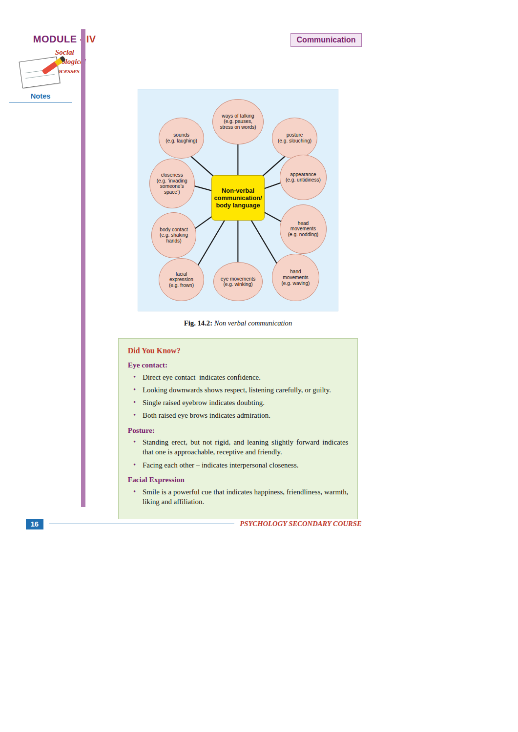MODULE - IV
Social
Psychological
Processes
Communication
Notes
ways of talking
(e.g. pauses,
stress on words)
sounds
(e.g. laughing)
posture
(e.g. slouching)
closeness
(e.g. ‘invading
someone’s
space’)
appearance
(e.g. untidiness)
Non-verbal
communication/
body language
body contact
(e.g. shaking
hands)
head
movements
(e.g. nodding)
facial
expression
(e.g. frown)
eye movements
(e.g. winking)
hand
movements
(e.g. waving)
Fig. 14.2: Non verbal communication
Did You Know?
Eye contact:
Direct eye contact indicates confidence.
Looking downwards shows respect, listening carefully, or guilty.
Single raised eyebrow indicates doubting.
Both raised eye brows indicates admiration.
Posture:
Standing erect, but not rigid, and leaning slightly forward indicates that one is approachable, receptive and friendly.
Facing each other – indicates interpersonal closeness.
Facial Expression
Smile is a powerful cue that indicates happiness, friendliness, warmth, liking and affiliation.
16
PSYCHOLOGY SECONDARY COURSE